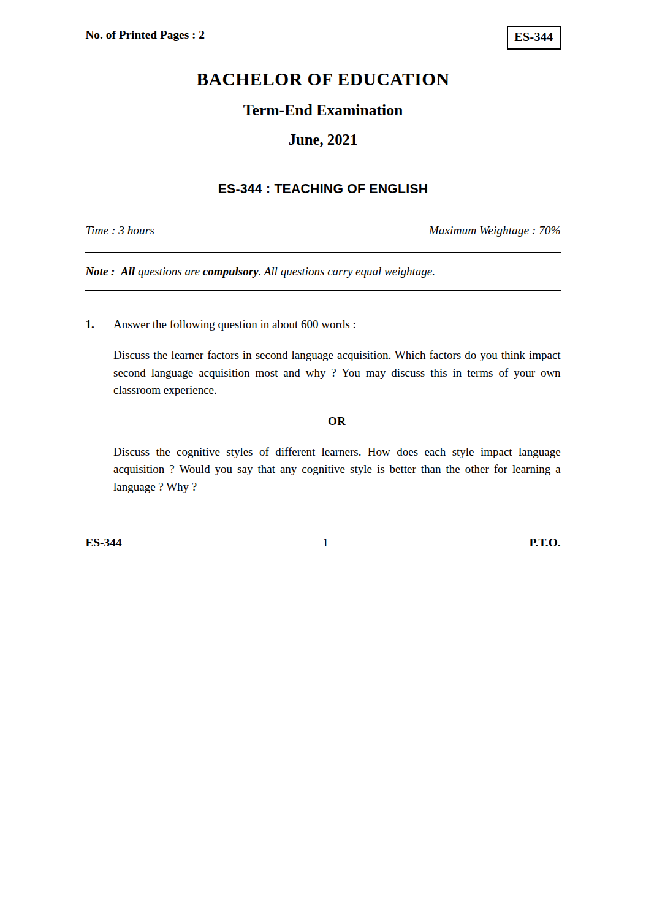No. of Printed Pages : 2
ES-344
BACHELOR OF EDUCATION
Term-End Examination
June, 2021
ES-344 : TEACHING OF ENGLISH
Time : 3 hours Maximum Weightage : 70%
Note : All questions are compulsory. All questions carry equal weightage.
1.
Answer the following question in about 600 words :
Discuss the learner factors in second language acquisition. Which factors do you think impact second language acquisition most and why ? You may discuss this in terms of your own classroom experience.
OR
Discuss the cognitive styles of different learners. How does each style impact language acquisition ? Would you say that any cognitive style is better than the other for learning a language ? Why ?
ES-344 1 P.T.O.